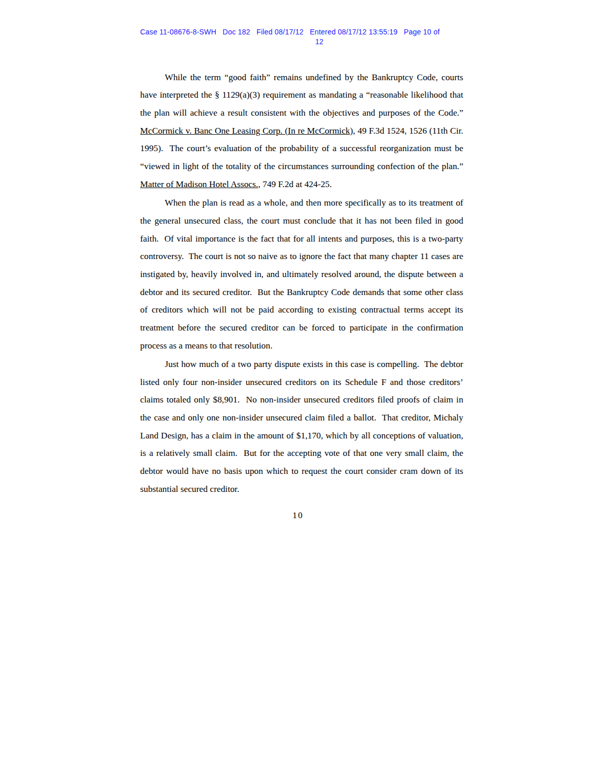Case 11-08676-8-SWH Doc 182 Filed 08/17/12 Entered 08/17/12 13:55:19 Page 10 of
12
While the term “good faith” remains undefined by the Bankruptcy Code, courts have interpreted the § 1129(a)(3) requirement as mandating a “reasonable likelihood that the plan will achieve a result consistent with the objectives and purposes of the Code.” McCormick v. Banc One Leasing Corp. (In re McCormick), 49 F.3d 1524, 1526 (11th Cir. 1995). The court’s evaluation of the probability of a successful reorganization must be “viewed in light of the totality of the circumstances surrounding confection of the plan.” Matter of Madison Hotel Assocs., 749 F.2d at 424-25.
When the plan is read as a whole, and then more specifically as to its treatment of the general unsecured class, the court must conclude that it has not been filed in good faith. Of vital importance is the fact that for all intents and purposes, this is a two-party controversy. The court is not so naive as to ignore the fact that many chapter 11 cases are instigated by, heavily involved in, and ultimately resolved around, the dispute between a debtor and its secured creditor. But the Bankruptcy Code demands that some other class of creditors which will not be paid according to existing contractual terms accept its treatment before the secured creditor can be forced to participate in the confirmation process as a means to that resolution.
Just how much of a two party dispute exists in this case is compelling. The debtor listed only four non-insider unsecured creditors on its Schedule F and those creditors’ claims totaled only $8,901. No non-insider unsecured creditors filed proofs of claim in the case and only one non-insider unsecured claim filed a ballot. That creditor, Michaly Land Design, has a claim in the amount of $1,170, which by all conceptions of valuation, is a relatively small claim. But for the accepting vote of that one very small claim, the debtor would have no basis upon which to request the court consider cram down of its substantial secured creditor.
10